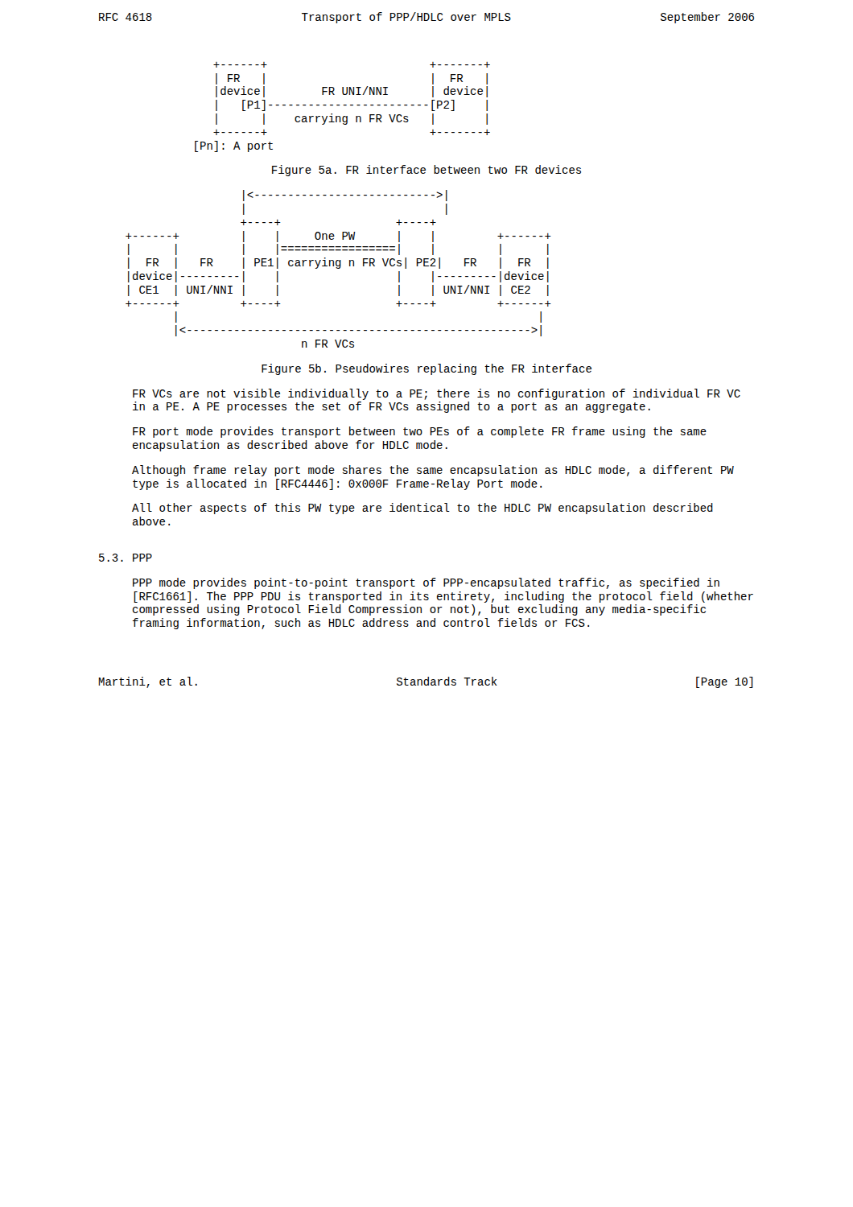RFC 4618 Transport of PPP/HDLC over MPLS September 2006
                 +------+                        +-------+
                 | FR   |                        |  FR   |
                 |device|        FR UNI/NNI      | device|
                 |   [P1]------------------------[P2]    |
                 |      |    carrying n FR VCs   |       |
                 +------+                        +-------+
              [Pn]: A port
Figure 5a. FR interface between two FR devices
                     |<--------------------------->|
                     |                             |
                     +----+                 +----+
    +------+         |    |     One PW      |    |         +------+
    |      |         |    |=================|    |         |      |
    |  FR  |   FR    | PE1| carrying n FR VCs| PE2|   FR   |  FR  |
    |device|---------|    |                 |    |---------|device|
    | CE1  | UNI/NNI |    |                 |    | UNI/NNI | CE2  |
    +------+         +----+                 +----+         +------+
           |                                                     |
           |<--------------------------------------------------->|
                              n FR VCs
Figure 5b. Pseudowires replacing the FR interface
FR VCs are not visible individually to a PE; there is no configuration of individual FR VC in a PE. A PE processes the set of FR VCs assigned to a port as an aggregate.
FR port mode provides transport between two PEs of a complete FR frame using the same encapsulation as described above for HDLC mode.
Although frame relay port mode shares the same encapsulation as HDLC mode, a different PW type is allocated in [RFC4446]: 0x000F Frame-Relay Port mode.
All other aspects of this PW type are identical to the HDLC PW encapsulation described above.
5.3. PPP
PPP mode provides point-to-point transport of PPP-encapsulated traffic, as specified in [RFC1661]. The PPP PDU is transported in its entirety, including the protocol field (whether compressed using Protocol Field Compression or not), but excluding any media-specific framing information, such as HDLC address and control fields or FCS.
Martini, et al. Standards Track [Page 10]